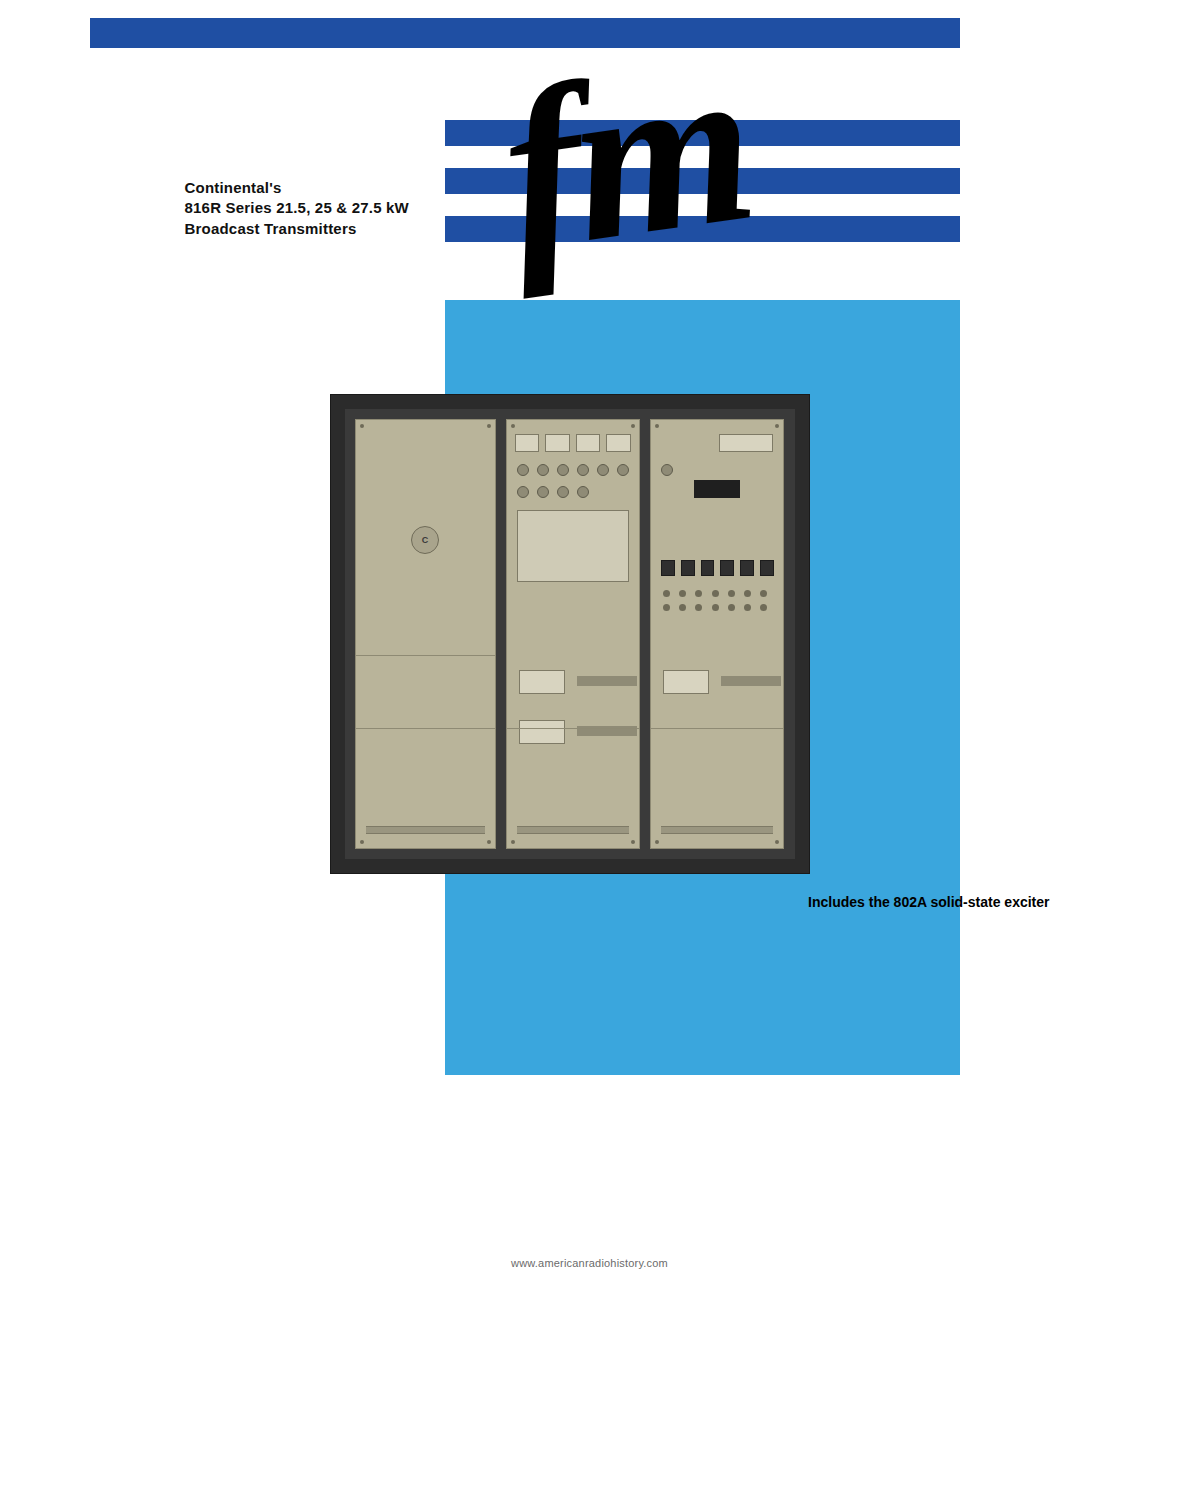Continental's
816R Series 21.5, 25 & 27.5 kW
Broadcast Transmitters
fm
C
Includes the 802A solid-state exciter
www.americanradiohistory.com